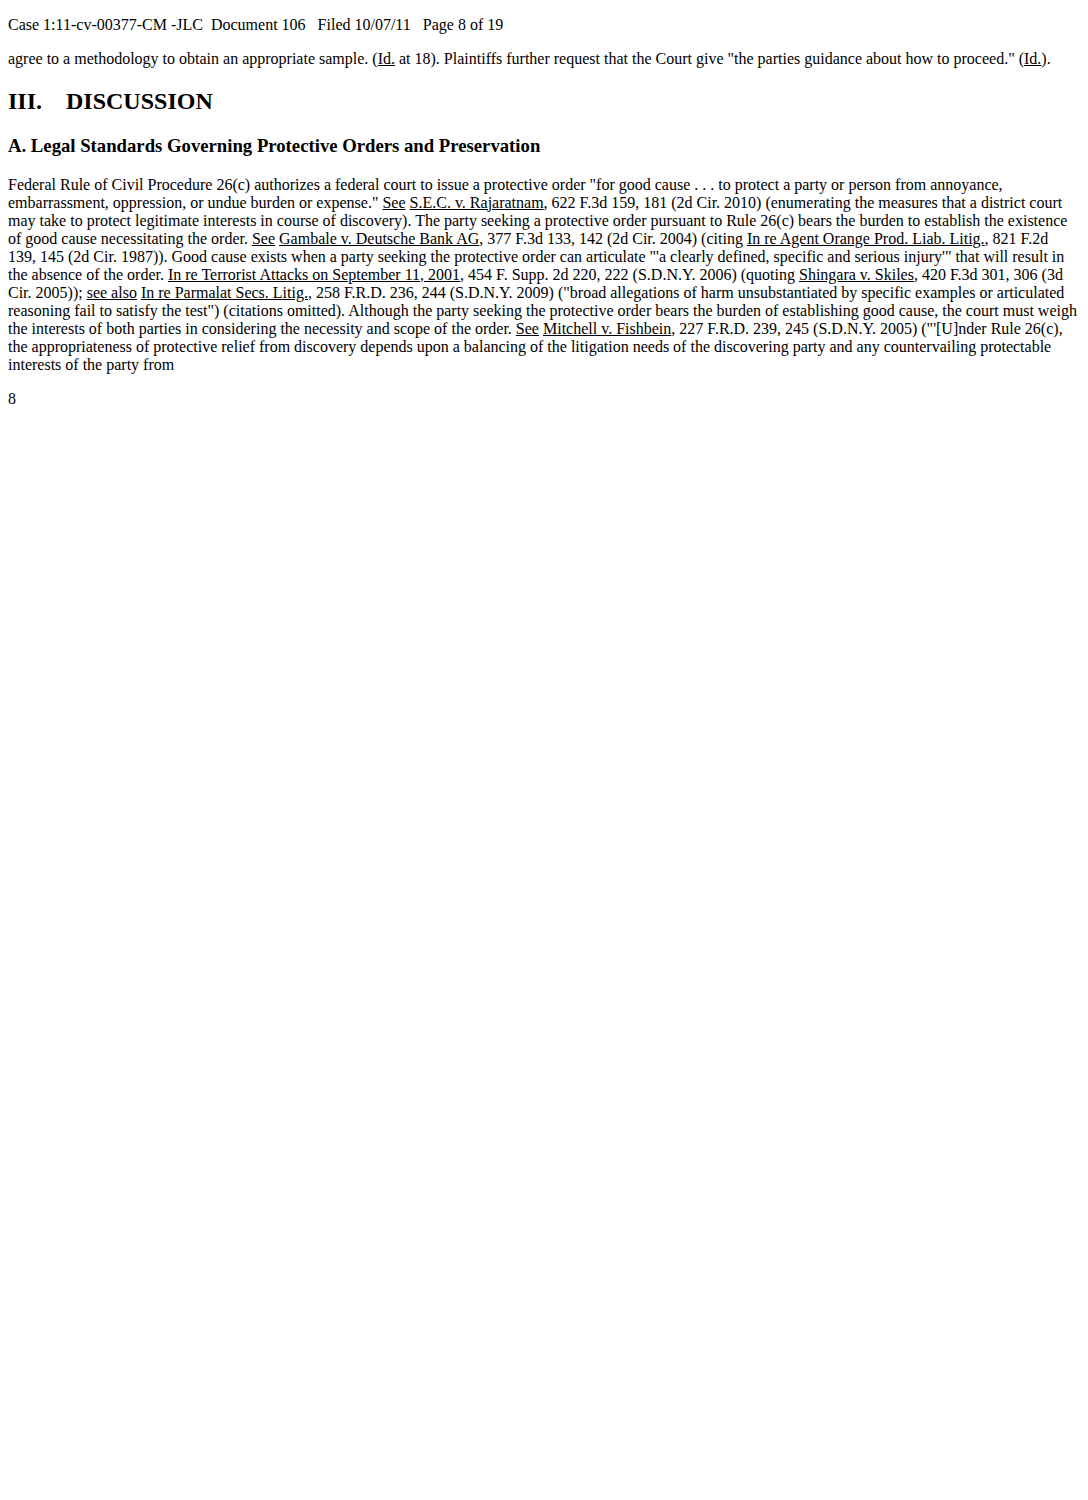Case 1:11-cv-00377-CM -JLC Document 106 Filed 10/07/11 Page 8 of 19
agree to a methodology to obtain an appropriate sample. (Id. at 18). Plaintiffs further request that the Court give "the parties guidance about how to proceed." (Id.).
III. DISCUSSION
A. Legal Standards Governing Protective Orders and Preservation
Federal Rule of Civil Procedure 26(c) authorizes a federal court to issue a protective order "for good cause . . . to protect a party or person from annoyance, embarrassment, oppression, or undue burden or expense." See S.E.C. v. Rajaratnam, 622 F.3d 159, 181 (2d Cir. 2010) (enumerating the measures that a district court may take to protect legitimate interests in course of discovery). The party seeking a protective order pursuant to Rule 26(c) bears the burden to establish the existence of good cause necessitating the order. See Gambale v. Deutsche Bank AG, 377 F.3d 133, 142 (2d Cir. 2004) (citing In re Agent Orange Prod. Liab. Litig., 821 F.2d 139, 145 (2d Cir. 1987)). Good cause exists when a party seeking the protective order can articulate "'a clearly defined, specific and serious injury'" that will result in the absence of the order. In re Terrorist Attacks on September 11, 2001, 454 F. Supp. 2d 220, 222 (S.D.N.Y. 2006) (quoting Shingara v. Skiles, 420 F.3d 301, 306 (3d Cir. 2005)); see also In re Parmalat Secs. Litig., 258 F.R.D. 236, 244 (S.D.N.Y. 2009) ("broad allegations of harm unsubstantiated by specific examples or articulated reasoning fail to satisfy the test") (citations omitted). Although the party seeking the protective order bears the burden of establishing good cause, the court must weigh the interests of both parties in considering the necessity and scope of the order. See Mitchell v. Fishbein, 227 F.R.D. 239, 245 (S.D.N.Y. 2005) ("'[U]nder Rule 26(c), the appropriateness of protective relief from discovery depends upon a balancing of the litigation needs of the discovering party and any countervailing protectable interests of the party from
8